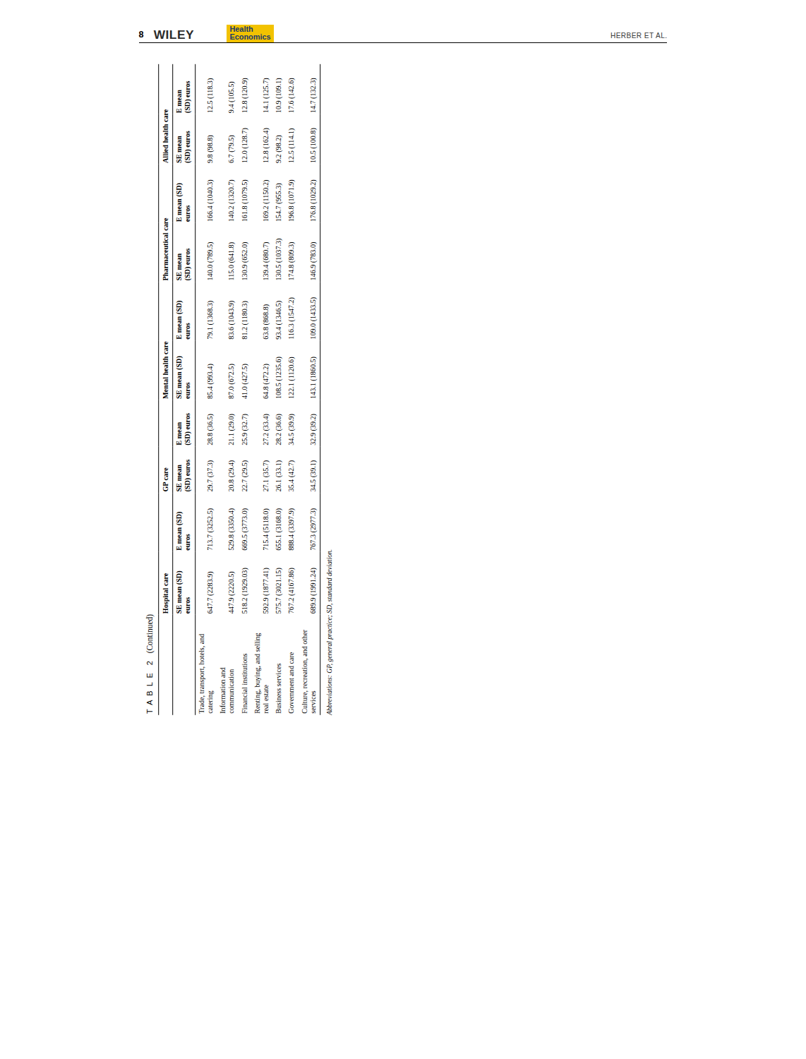8
WILEY
Health Economics
HERBER ET AL.
T A B L E 2 (Continued)
| | Hospital care | GP care | Mental health care | Pharmaceutical care | Allied health care |
| --- | --- | --- | --- | --- | --- |
| | SE mean (SD) euros | E mean (SD) euros | SE mean (SD) euros | E mean (SD) euros | SE mean (SD) euros | E mean (SD) euros | SE mean (SD) euros | E mean (SD) euros | SE mean (SD) euros | E mean (SD) euros |
| Trade, transport, hotels, and catering | 647.7 (2283.9) | 713.7 (3252.5) | 29.7 (37.3) | 28.8 (36.5) | 85.4 (993.4) | 79.1 (1368.3) | 140.0 (789.5) | 166.4 (1040.3) | 9.8 (98.8) | 12.5 (118.3) |
| Information and communication | 447.9 (2220.5) | 529.8 (3350.4) | 20.8 (29.4) | 21.1 (29.0) | 87.0 (672.5) | 83.6 (1043.9) | 115.0 (641.8) | 140.2 (1320.7) | 6.7 (79.5) | 9.4 (105.5) |
| Financial institutions | 518.2 (1929.03) | 669.5 (3773.0) | 22.7 (29.5) | 25.9 (32.7) | 41.0 (427.5) | 81.2 (1180.3) | 130.9 (652.0) | 161.8 (1079.5) | 12.0 (128.7) | 12.8 (120.9) |
| Renting, buying, and selling real estate | 592.9 (1877.41) | 715.4 (5118.0) | 27.1 (35.7) | 27.2 (33.4) | 64.8 (472.2) | 63.8 (868.8) | 139.4 (680.7) | 169.2 (1150.2) | 12.8 (162.4) | 14.1 (125.7) |
| Business services | 575.7 (3021.15) | 655.1 (3168.0) | 26.1 (33.1) | 28.2 (36.6) | 108.5 (1235.6) | 93.4 (1346.5) | 130.5 (1037.3) | 154.7 (955.3) | 9.2 (98.2) | 10.9 (109.1) |
| Government and care | 767.2 (4167.86) | 888.4 (3397.9) | 35.4 (42.7) | 34.5 (39.9) | 122.1 (1120.6) | 116.3 (1547.2) | 174.8 (809.3) | 196.8 (1071.9) | 12.5 (114.1) | 17.6 (142.6) |
| Culture, recreation, and other services | 689.9 (1991.24) | 767.3 (2977.3) | 34.5 (39.1) | 32.9 (39.2) | 143.1 (1860.5) | 109.0 (1433.5) | 146.9 (783.0) | 176.8 (1029.2) | 10.5 (100.8) | 14.7 (132.3) |
Abbreviations: GP, general practice; SD, standard deviation.